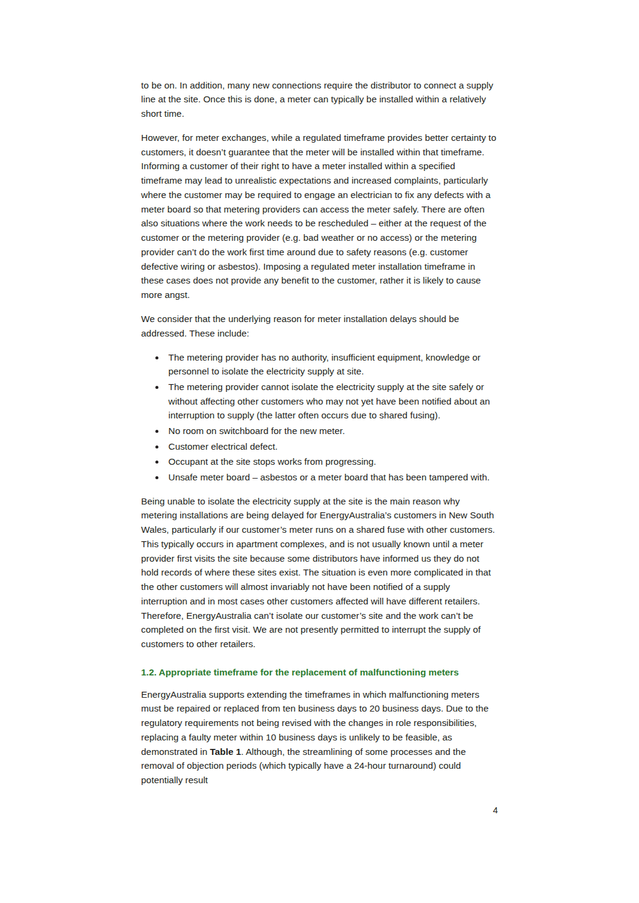to be on. In addition, many new connections require the distributor to connect a supply line at the site. Once this is done, a meter can typically be installed within a relatively short time.
However, for meter exchanges, while a regulated timeframe provides better certainty to customers, it doesn’t guarantee that the meter will be installed within that timeframe. Informing a customer of their right to have a meter installed within a specified timeframe may lead to unrealistic expectations and increased complaints, particularly where the customer may be required to engage an electrician to fix any defects with a meter board so that metering providers can access the meter safely. There are often also situations where the work needs to be rescheduled – either at the request of the customer or the metering provider (e.g. bad weather or no access) or the metering provider can’t do the work first time around due to safety reasons (e.g. customer defective wiring or asbestos). Imposing a regulated meter installation timeframe in these cases does not provide any benefit to the customer, rather it is likely to cause more angst.
We consider that the underlying reason for meter installation delays should be addressed. These include:
The metering provider has no authority, insufficient equipment, knowledge or personnel to isolate the electricity supply at site.
The metering provider cannot isolate the electricity supply at the site safely or without affecting other customers who may not yet have been notified about an interruption to supply (the latter often occurs due to shared fusing).
No room on switchboard for the new meter.
Customer electrical defect.
Occupant at the site stops works from progressing.
Unsafe meter board – asbestos or a meter board that has been tampered with.
Being unable to isolate the electricity supply at the site is the main reason why metering installations are being delayed for EnergyAustralia’s customers in New South Wales, particularly if our customer’s meter runs on a shared fuse with other customers. This typically occurs in apartment complexes, and is not usually known until a meter provider first visits the site because some distributors have informed us they do not hold records of where these sites exist. The situation is even more complicated in that the other customers will almost invariably not have been notified of a supply interruption and in most cases other customers affected will have different retailers. Therefore, EnergyAustralia can’t isolate our customer’s site and the work can’t be completed on the first visit. We are not presently permitted to interrupt the supply of customers to other retailers.
1.2. Appropriate timeframe for the replacement of malfunctioning meters
EnergyAustralia supports extending the timeframes in which malfunctioning meters must be repaired or replaced from ten business days to 20 business days. Due to the regulatory requirements not being revised with the changes in role responsibilities, replacing a faulty meter within 10 business days is unlikely to be feasible, as demonstrated in Table 1. Although, the streamlining of some processes and the removal of objection periods (which typically have a 24-hour turnaround) could potentially result
4